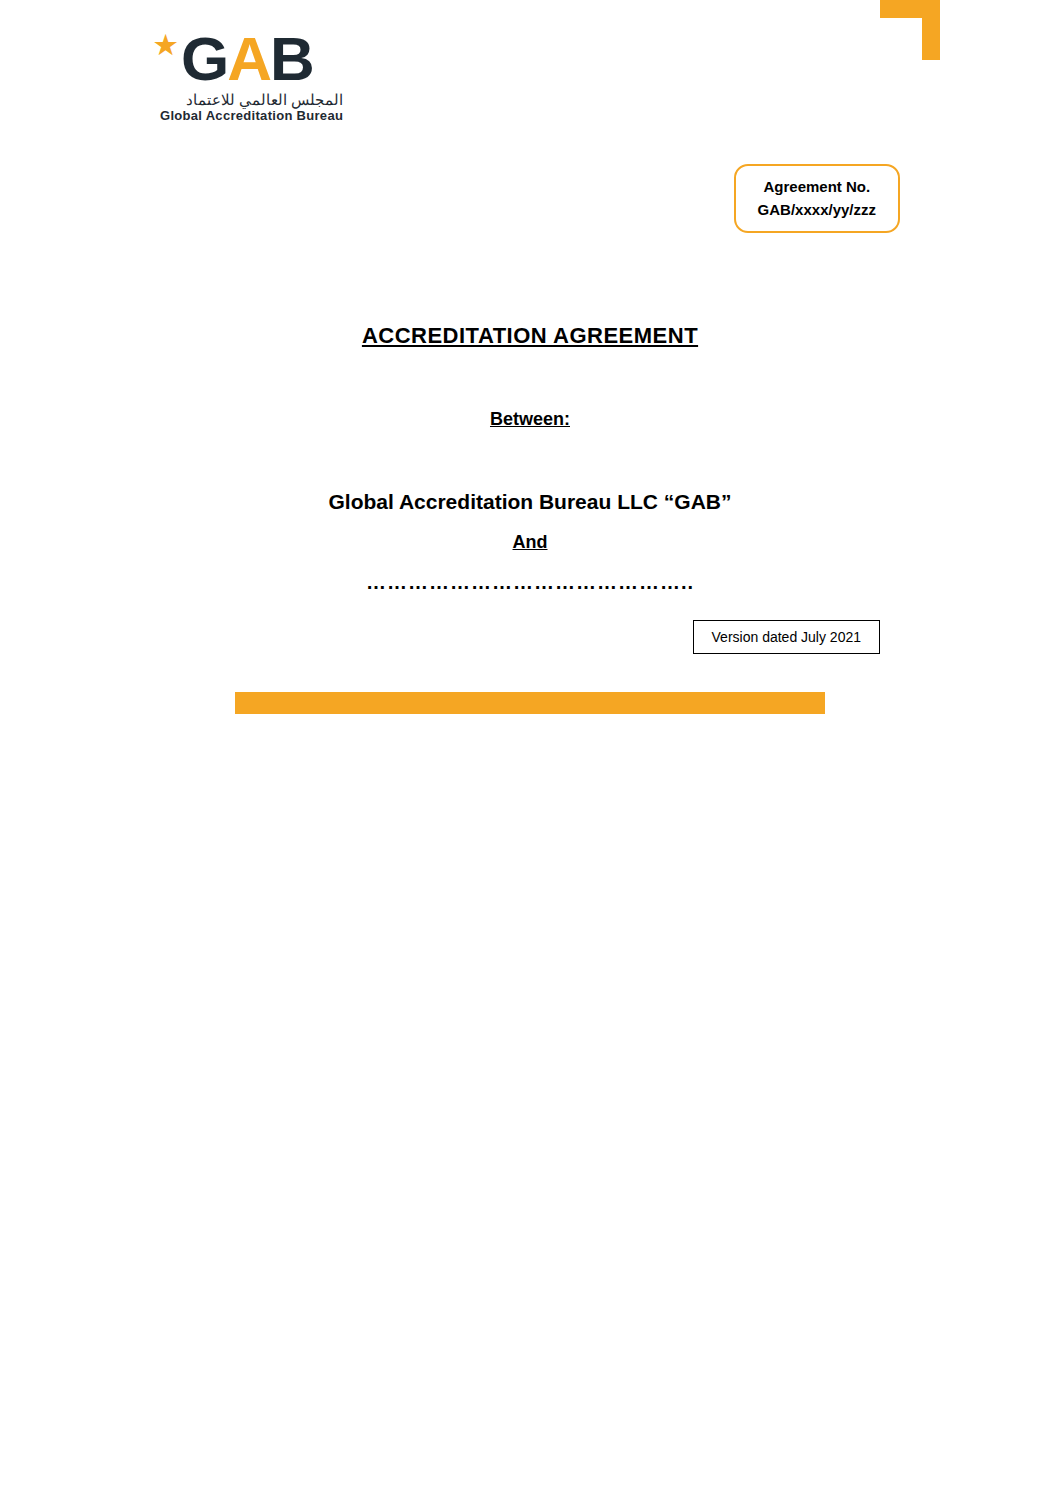★GAB
المجلس العالمي للاعتماد
Global Accreditation Bureau
Agreement No.
GAB/xxxx/yy/zzz
ACCREDITATION AGREEMENT
Between:
Global Accreditation Bureau LLC “GAB”
And
………………………………………..
Version dated July 2021